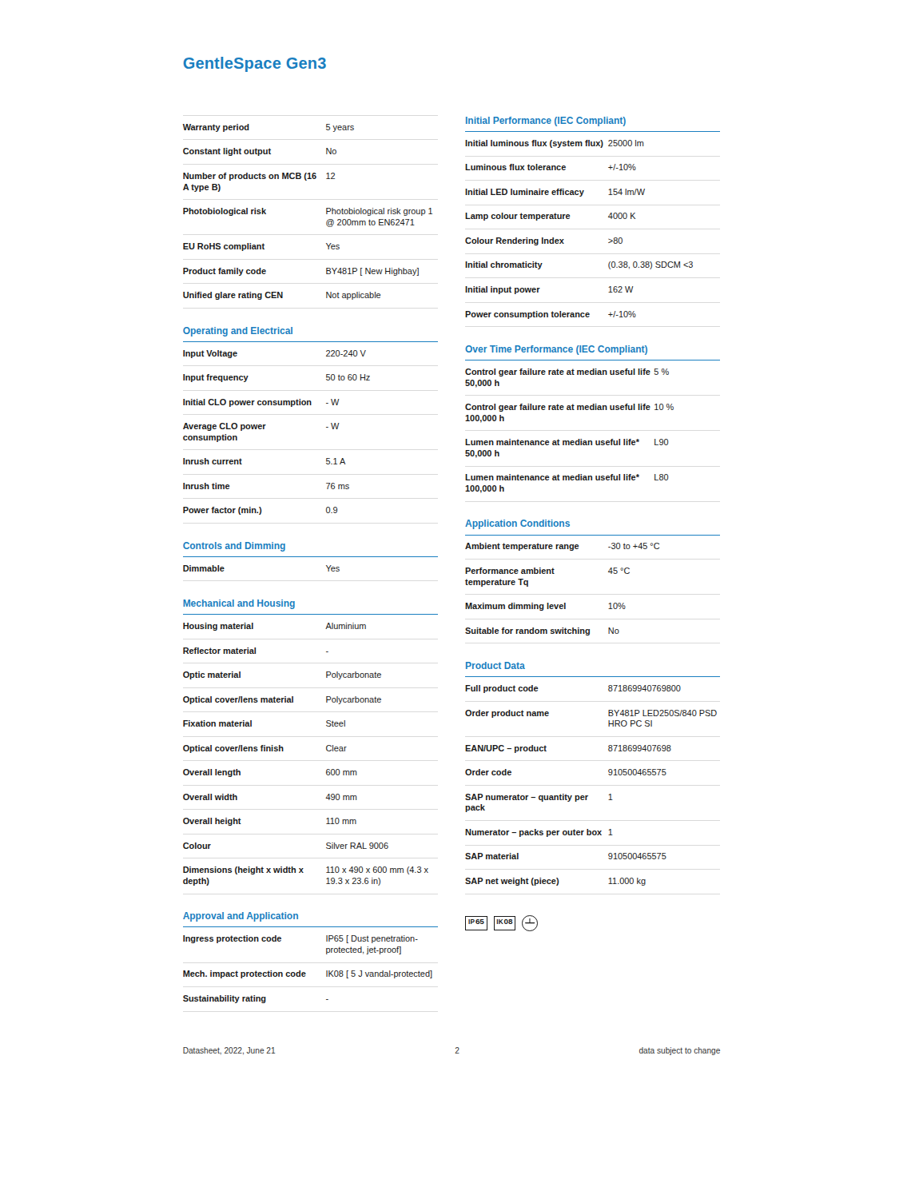GentleSpace Gen3
| Warranty period | 5 years |
| Constant light output | No |
| Number of products on MCB (16 A type B) | 12 |
| Photobiological risk | Photobiological risk group 1 @ 200mm to EN62471 |
| EU RoHS compliant | Yes |
| Product family code | BY481P [ New Highbay] |
| Unified glare rating CEN | Not applicable |
Operating and Electrical
| Input Voltage | 220-240 V |
| Input frequency | 50 to 60 Hz |
| Initial CLO power consumption | - W |
| Average CLO power consumption | - W |
| Inrush current | 5.1 A |
| Inrush time | 76 ms |
| Power factor (min.) | 0.9 |
Controls and Dimming
| Dimmable | Yes |
Mechanical and Housing
| Housing material | Aluminium |
| Reflector material | - |
| Optic material | Polycarbonate |
| Optical cover/lens material | Polycarbonate |
| Fixation material | Steel |
| Optical cover/lens finish | Clear |
| Overall length | 600 mm |
| Overall width | 490 mm |
| Overall height | 110 mm |
| Colour | Silver RAL 9006 |
| Dimensions (height x width x depth) | 110 x 490 x 600 mm (4.3 x 19.3 x 23.6 in) |
Approval and Application
| Ingress protection code | IP65 [ Dust penetration-protected, jet-proof] |
| Mech. impact protection code | IK08 [ 5 J vandal-protected] |
| Sustainability rating | - |
Initial Performance (IEC Compliant)
| Initial luminous flux (system flux) | 25000 lm |
| Luminous flux tolerance | +/-10% |
| Initial LED luminaire efficacy | 154 lm/W |
| Lamp colour temperature | 4000 K |
| Colour Rendering Index | >80 |
| Initial chromaticity | (0.38, 0.38) SDCM <3 |
| Initial input power | 162 W |
| Power consumption tolerance | +/-10% |
Over Time Performance (IEC Compliant)
| Control gear failure rate at median useful life 50,000 h | 5 % |
| Control gear failure rate at median useful life 100,000 h | 10 % |
| Lumen maintenance at median useful life* 50,000 h | L90 |
| Lumen maintenance at median useful life* 100,000 h | L80 |
Application Conditions
| Ambient temperature range | -30 to +45 °C |
| Performance ambient temperature Tq | 45 °C |
| Maximum dimming level | 10% |
| Suitable for random switching | No |
Product Data
| Full product code | 871869940769800 |
| Order product name | BY481P LED250S/840 PSD HRO PC SI |
| EAN/UPC – product | 8718699407698 |
| Order code | 910500465575 |
| SAP numerator – quantity per pack | 1 |
| Numerator – packs per outer box | 1 |
| SAP material | 910500465575 |
| SAP net weight (piece) | 11.000 kg |
IP65 IK08
Datasheet, 2022, June 21
2
data subject to change